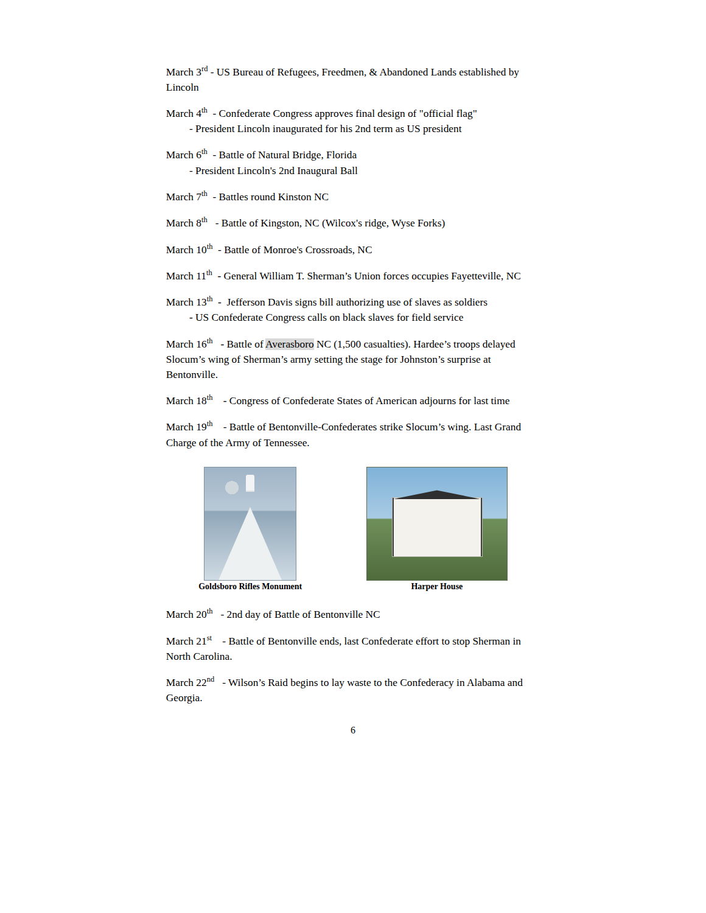March 3rd - US Bureau of Refugees, Freedmen, & Abandoned Lands established by Lincoln
March 4th - Confederate Congress approves final design of "official flag" - President Lincoln inaugurated for his 2nd term as US president
March 6th - Battle of Natural Bridge, Florida - President Lincoln's 2nd Inaugural Ball
March 7th - Battles round Kinston NC
March 8th - Battle of Kingston, NC (Wilcox's ridge, Wyse Forks)
March 10th - Battle of Monroe's Crossroads, NC
March 11th - General William T. Sherman’s Union forces occupies Fayetteville, NC
March 13th - Jefferson Davis signs bill authorizing use of slaves as soldiers - US Confederate Congress calls on black slaves for field service
March 16th - Battle of Averasboro NC (1,500 casualties). Hardee’s troops delayed Slocum’s wing of Sherman’s army setting the stage for Johnston’s surprise at Bentonville.
March 18th - Congress of Confederate States of American adjourns for last time
March 19th - Battle of Bentonville-Confederates strike Slocum’s wing. Last Grand Charge of the Army of Tennessee.
| Goldsboro Rifles Monument | Harper House |
March 20th - 2nd day of Battle of Bentonville NC
March 21st - Battle of Bentonville ends, last Confederate effort to stop Sherman in North Carolina.
March 22nd - Wilson’s Raid begins to lay waste to the Confederacy in Alabama and Georgia.
6